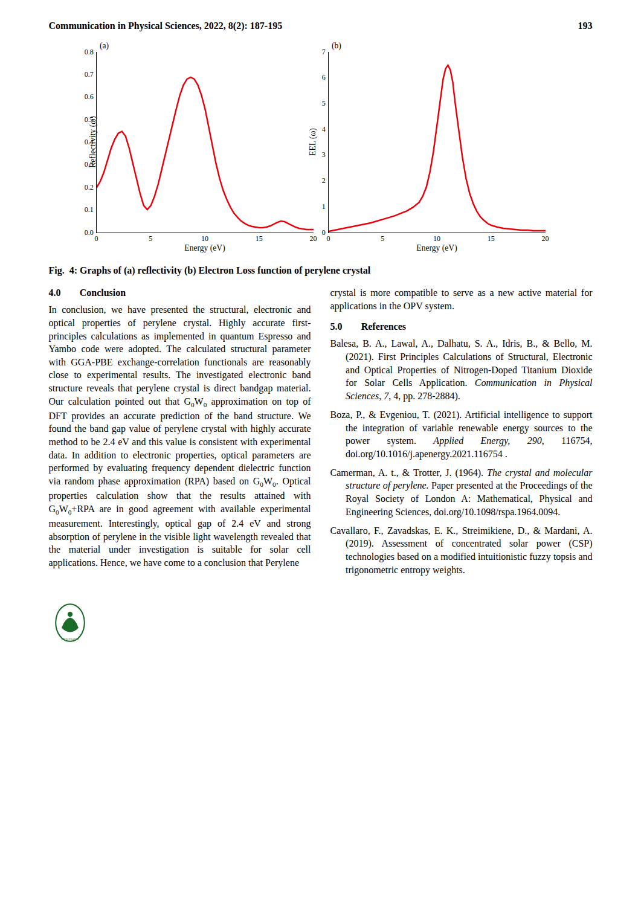Communication in Physical Sciences, 2022, 8(2): 187-195 193
(a) Reflectivity (ω) Energy (eV)
0.8 0.7 0.6 0.5 0.4 0.3 0.2 0.1 0.0
0 5 10 15 20
(b) EEL (ω) Energy (eV)
7 6 5 4 3 2 1 0
0 5 10 15 20
Fig. 4: Graphs of (a) reflectivity (b) Electron Loss function of perylene crystal
4.0 Conclusion
In conclusion, we have presented the structural, electronic and optical properties of perylene crystal. Highly accurate first-principles calculations as implemented in quantum Espresso and Yambo code were adopted. The calculated structural parameter with GGA-PBE exchange-correlation functionals are reasonably close to experimental results. The investigated electronic band structure reveals that perylene crystal is direct bandgap material. Our calculation pointed out that G0W0 approximation on top of DFT provides an accurate prediction of the band structure. We found the band gap value of perylene crystal with highly accurate method to be 2.4 eV and this value is consistent with experimental data. In addition to electronic properties, optical parameters are performed by evaluating frequency dependent dielectric function via random phase approximation (RPA) based on G0W0. Optical properties calculation show that the results attained with G0W0+RPA are in good agreement with available experimental measurement. Interestingly, optical gap of 2.4 eV and strong absorption of perylene in the visible light wavelength revealed that the material under investigation is suitable for solar cell applications. Hence, we have come to a conclusion that Perylene
crystal is more compatible to serve as a new active material for applications in the OPV system.
5.0 References
Balesa, B. A., Lawal, A., Dalhatu, S. A., Idris, B., & Bello, M. (2021). First Principles Calculations of Structural, Electronic and Optical Properties of Nitrogen-Doped Titanium Dioxide for Solar Cells Application. Communication in Physical Sciences, 7, 4, pp. 278-2884).
Boza, P., & Evgeniou, T. (2021). Artificial intelligence to support the integration of variable renewable energy sources to the power system. Applied Energy, 290, 116754, doi.org/10.1016/j.apenergy.2021.116754 .
Camerman, A. t., & Trotter, J. (1964). The crystal and molecular structure of perylene. Paper presented at the Proceedings of the Royal Society of London A: Mathematical, Physical and Engineering Sciences, doi.org/10.1098/rspa.1964.0094.
Cavallaro, F., Zavadskas, E. K., Streimikiene, D., & Mardani, A. (2019). Assessment of concentrated solar power (CSP) technologies based on a modified intuitionistic fuzzy topsis and trigonometric entropy weights.
UNIVERSITY